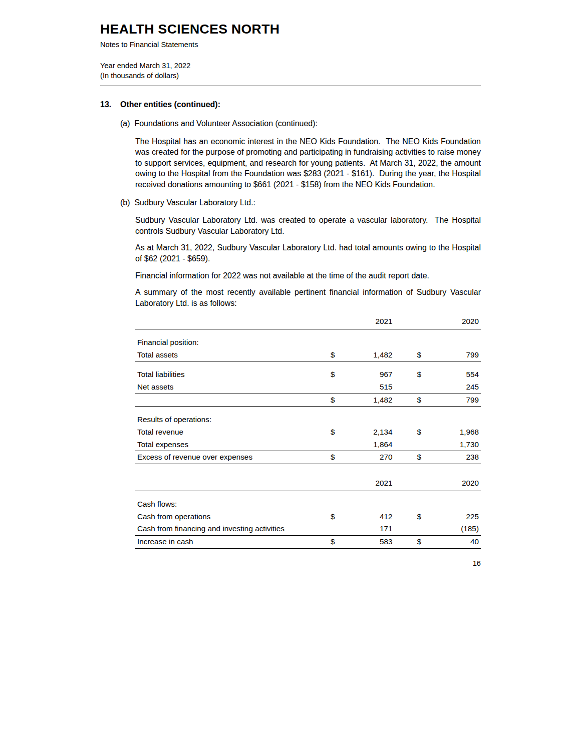HEALTH SCIENCES NORTH
Notes to Financial Statements
Year ended March 31, 2022
(In thousands of dollars)
13.
Other entities (continued):
(a) Foundations and Volunteer Association (continued):
The Hospital has an economic interest in the NEO Kids Foundation. The NEO Kids Foundation was created for the purpose of promoting and participating in fundraising activities to raise money to support services, equipment, and research for young patients. At March 31, 2022, the amount owing to the Hospital from the Foundation was $283 (2021 - $161). During the year, the Hospital received donations amounting to $661 (2021 - $158) from the NEO Kids Foundation.
(b) Sudbury Vascular Laboratory Ltd.:
Sudbury Vascular Laboratory Ltd. was created to operate a vascular laboratory. The Hospital controls Sudbury Vascular Laboratory Ltd.
As at March 31, 2022, Sudbury Vascular Laboratory Ltd. had total amounts owing to the Hospital of $62 (2021 - $659).
Financial information for 2022 was not available at the time of the audit report date.
A summary of the most recently available pertinent financial information of Sudbury Vascular Laboratory Ltd. is as follows:
| | | 2021 | | | 2020 |
| Financial position: | | | | | |
| Total assets | $ | 1,482 | | $ | 799 |
| Total liabilities | $ | 967 | | $ | 554 |
| Net assets | | 515 | | | 245 |
| | $ | 1,482 | | $ | 799 |
| Results of operations: | | | | | |
| Total revenue | $ | 2,134 | | $ | 1,968 |
| Total expenses | | 1,864 | | | 1,730 |
| Excess of revenue over expenses | $ | 270 | | $ | 238 |
| | | 2021 | | | 2020 |
| Cash flows: | | | | | |
| Cash from operations | $ | 412 | | $ | 225 |
| Cash from financing and investing activities | | 171 | | | (185) |
| Increase in cash | $ | 583 | | $ | 40 |
16